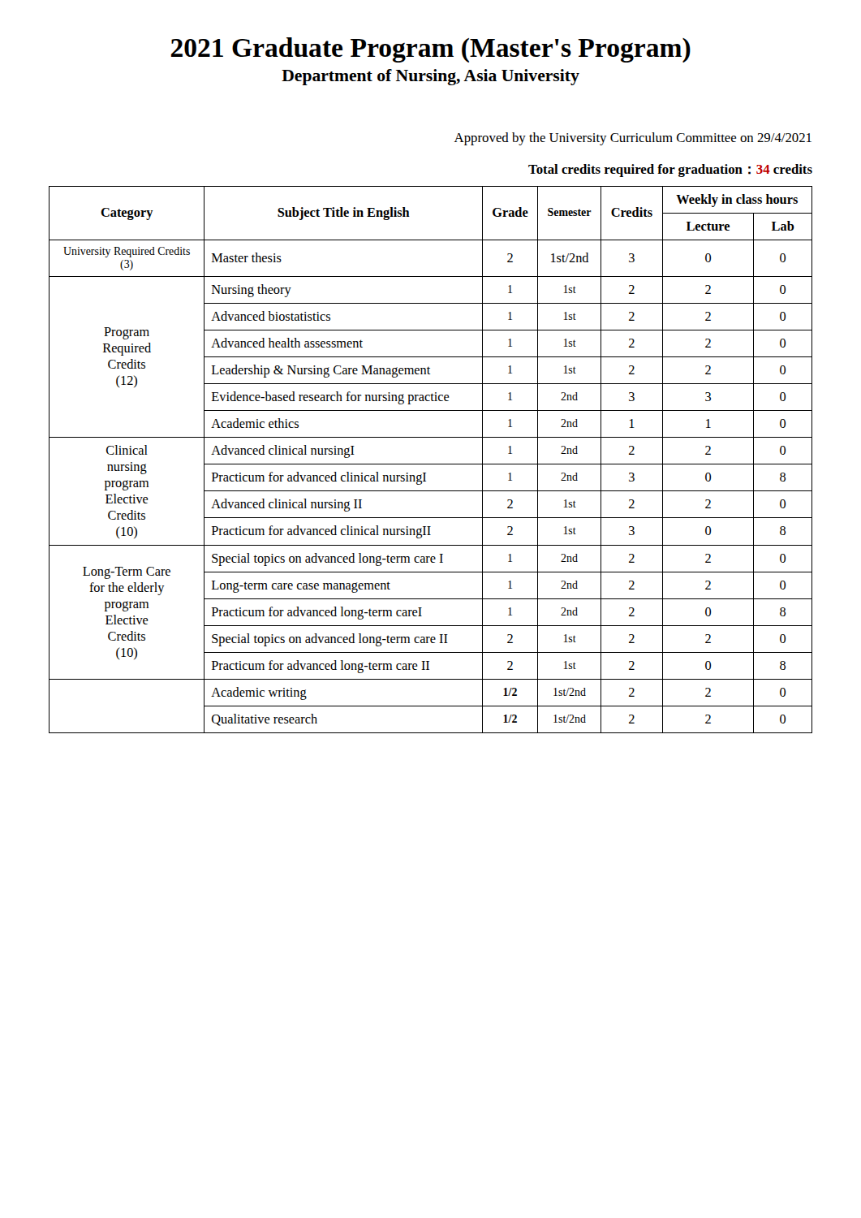2021 Graduate Program (Master's Program)
Department of Nursing, Asia University
Approved by the University Curriculum Committee on 29/4/2021
Total credits required for graduation：34 credits
| Category | Subject Title in English | Grade | Semester | Credits | Weekly in class hours |
| --- | --- | --- | --- | --- | --- |
| Lecture | Lab |
| University Required Credits (3) | Master thesis | 2 | 1st/2nd | 3 | 0 | 0 |
| Program Required Credits (12) | Nursing theory | 1 | 1st | 2 | 2 | 0 |
| Advanced biostatistics | 1 | 1st | 2 | 2 | 0 |
| Advanced health assessment | 1 | 1st | 2 | 2 | 0 |
| Leadership & Nursing Care Management | 1 | 1st | 2 | 2 | 0 |
| Evidence-based research for nursing practice | 1 | 2nd | 3 | 3 | 0 |
| Academic ethics | 1 | 2nd | 1 | 1 | 0 |
| Clinical nursing program Elective Credits (10) | Advanced clinical nursingI | 1 | 2nd | 2 | 2 | 0 |
| Practicum for advanced clinical nursingI | 1 | 2nd | 3 | 0 | 8 |
| Advanced clinical nursing II | 2 | 1st | 2 | 2 | 0 |
| Practicum for advanced clinical nursingII | 2 | 1st | 3 | 0 | 8 |
| Long-Term Care for the elderly program Elective Credits (10) | Special topics on advanced long-term care I | 1 | 2nd | 2 | 2 | 0 |
| Long-term care case management | 1 | 2nd | 2 | 2 | 0 |
| Practicum for advanced long-term careI | 1 | 2nd | 2 | 0 | 8 |
| Special topics on advanced long-term care II | 2 | 1st | 2 | 2 | 0 |
| Practicum for advanced long-term care II | 2 | 1st | 2 | 0 | 8 |
| | Academic writing | 1/2 | 1st/2nd | 2 | 2 | 0 |
| Qualitative research | 1/2 | 1st/2nd | 2 | 2 | 0 |